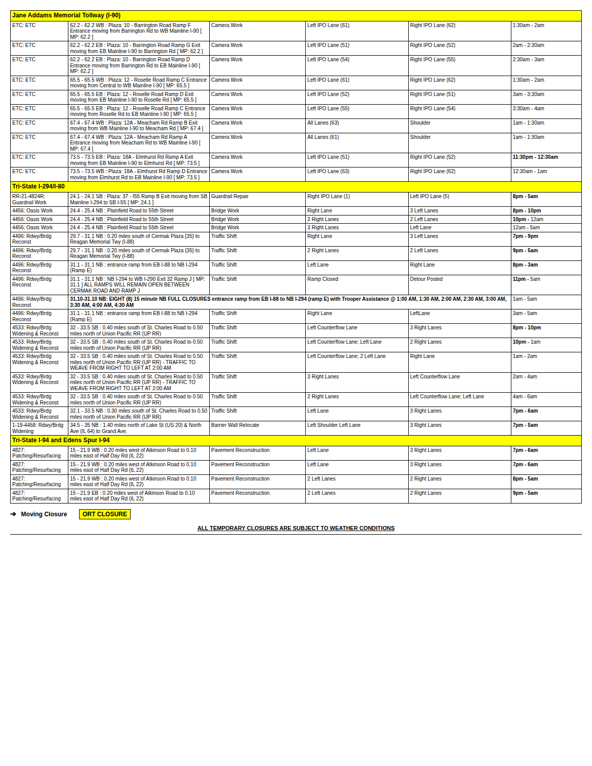| Jane Addams Memorial Tollway (I-90) |
| ETC: ETC | 62.2 - 62.2 WB : Plaza: 10 - Barrington Road Ramp F Entrance moving from Barrington Rd to WB Mainline I-90 [ MP: 62.2 ] | Camera Work | Left IPO Lane (61) | Right IPO Lane (62) | 1:30am - 2am |
| ETC: ETC | 62.2 - 62.2 EB : Plaza: 10 - Barrington Road Ramp G Exit moving from EB Mainline I-90 to Barrington Rd [ MP: 62.2 ] | Camera Work | Left IPO Lane (51) | Right IPO Lane (52) | 2am - 2:30am |
| ETC: ETC | 62.2 - 62.2 EB : Plaza: 10 - Barrington Road Ramp D Entrance moving from Barrington Rd to EB Mainline I-90 [ MP: 62.2 ] | Camera Work | Left IPO Lane (54) | Right IPO Lane (55) | 2:30am - 3am |
| ETC: ETC | 65.5 - 65.5 WB : Plaza: 12 - Roselle Road Ramp C Entrance moving from Central to WB Mainline I-90 [ MP: 65.5 ] | Camera Work | Left IPO Lane (61) | Right IPO Lane (62) | 1:30am - 2am |
| ETC: ETC | 65.5 - 65.5 EB : Plaza: 12 - Roselle Road Ramp D Exit moving from EB Mainline I-90 to Roselle Rd [ MP: 65.5 ] | Camera Work | Left IPO Lane (52) | Right IPO Lane (51) | 3am - 3:30am |
| ETC: ETC | 65.5 - 65.5 EB : Plaza: 12 - Roselle Road Ramp C Entrance moving from Roselle Rd to EB Mainline I-90 [ MP: 65.5 ] | Camera Work | Left IPO Lane (55) | Right IPO Lane (54) | 3:30am - 4am |
| ETC: ETC | 67.4 - 67.4 WB : Plaza: 12A - Meacham Rd Ramp B Exit moving from WB Mainline I-90 to Meacham Rd [ MP: 67.4 ] | Camera Work | All Lanes (63) | Shoulder | 1am - 1:30am |
| ETC: ETC | 67.4 - 67.4 WB : Plaza: 12A - Meacham Rd Ramp A Entrance moving from Meacham Rd to WB Mainline I-90 [ MP: 67.4 ] | Camera Work | All Lanes (61) | Shoulder | 1am - 1:30am |
| ETC: ETC | 73.5 - 73.5 EB : Plaza: 18A - Elmhurst Rd Ramp A Exit moving from EB Mainline I-90 to Elmhurst Rd [ MP: 73.5 ] | Camera Work | Left IPO Lane (51) | Right IPO Lane (52) | 11:30pm - 12:30am |
| ETC: ETC | 73.5 - 73.5 WB : Plaza: 18A - Elmhurst Rd Ramp D Entrance moving from Elmhurst Rd to EB Mainline I-90 [ MP: 73.5 ] | Camera Work | Left IPO Lane (63) | Right IPO Lane (62) | 12:30am - 1am |
| Tri-State I-294/I-80 |
| RR-21-4824R: Guardrail Work | 24.1 - 24.1 SB : Plaza: 37 - I55 Ramp B Exit moving from SB Mainline I-294 to SB I-55 [ MP: 24.1 ] | Guardrail Repair | Right IPO Lane (1) | Left IPO Lane (5) | 8pm - 5am |
| 4456: Oasis Work | 24.4 - 25.4 NB : Plainfield Road to 55th Street | Bridge Work | Right Lane | 3 Left Lanes | 8pm - 10pm |
| 4456: Oasis Work | 24.4 - 25.4 NB : Plainfield Road to 55th Street | Bridge Work | 2 Right Lanes | 2 Left Lanes | 10pm - 12am |
| 4456: Oasis Work | 24.4 - 25.4 NB : Plainfield Road to 55th Street | Bridge Work | 3 Right Lanes | Left Lane | 12am - 5am |
| 4496: Rdwy/Brdg Reconst | 29.7 - 31.1 NB : 0.20 miles south of Cermak Plaza {35} to Reagan Memorial Twy (I-88) | Traffic Shift | Right Lane | 3 Left Lanes | 7pm - 9pm |
| 4496: Rdwy/Brdg Reconst | 29.7 - 31.1 NB : 0.20 miles south of Cermak Plaza {35} to Reagan Memorial Twy (I-88) | Traffic Shift | 2 Right Lanes | 2 Left Lanes | 9pm - 5am |
| 4496: Rdwy/Brdg Reconst | 31.1 - 31.1 NB : entrance ramp from EB I-88 to NB I-294 (Ramp E) | Traffic Shift | Left Lane | Right Lane | 8pm - 3am |
| 4496: Rdwy/Brdg Reconst | 31.1 - 31.1 NB : NB I-294 to WB I-290 Exit 32 Ramp J [ MP: 31.1 ] ALL RAMPS WILL REMAIN OPEN BETWEEN CERMAK ROAD AND RAMP J | Traffic Shift | Ramp Closed | Detour Posted | 11pm - 5am |
| 4496: Rdwy/Brdg Reconst | 31.10-31.10 NB: EIGHT (8) 15 minute NB FULL CLOSURES entrance ramp from EB I-88 to NB I-294 (ramp E) with Trooper Assistance @ 1:00 AM, 1:30 AM, 2:00 AM, 2:30 AM, 3:00 AM, 3:30 AM, 4:00 AM, 4:30 AM | 1am - 5am |
| 4496: Rdwy/Brdg Reconst | 31.1 - 31.1 NB : entrance ramp from EB I-88 to NB I-294 (Ramp E) | Traffic Shift | Right Lane | LeftLane | 3am - 5am |
| 4533: Rdwy/Brdg Widening & Reconst | 32 - 33.5 SB : 0.40 miles south of St. Charles Road to 0.50 miles north of Union Pacific RR (UP RR) | Traffic Shift | Left Counterflow Lane | 3 Right Lanes | 8pm - 10pm |
| 4533: Rdwy/Brdg Widening & Reconst | 32 - 33.5 SB : 0.40 miles south of St. Charles Road to 0.50 miles north of Union Pacific RR (UP RR) | Traffic Shift | Left Counterflow Lane; Left Lane | 2 Right Lanes | 10pm - 1am |
| 4533: Rdwy/Brdg Widening & Reconst | 32 - 33.5 SB : 0.40 miles south of St. Charles Road to 0.50 miles north of Union Pacific RR (UP RR) - TRAFFIC TO WEAVE FROM RIGHT TO LEFT AT 2:00 AM | Traffic Shift | Left Counterflow Lane; 2 Left Lane | Right Lane | 1am - 2am |
| 4533: Rdwy/Brdg Widening & Reconst | 32 - 33.5 SB : 0.40 miles south of St. Charles Road to 0.50 miles north of Union Pacific RR (UP RR) - TRAFFIC TO WEAVE FROM RIGHT TO LEFT AT 2:00 AM | Traffic Shift | 3 Right Lanes | Left Counterflow Lane | 2am - 4am |
| 4533: Rdwy/Brdg Widening & Reconst | 32 - 33.5 SB : 0.40 miles south of St. Charles Road to 0.50 miles north of Union Pacific RR (UP RR) | Traffic Shift | 2 Right Lanes | Left Counterflow Lane; Left Lane | 4am - 6am |
| 4533: Rdwy/Brdg Widening & Reconst | 32.1 - 33.5 NB : 0.30 miles south of St. Charles Road to 0.50 miles north of Union Pacific RR (UP RR) | Traffic Shift | Left Lane | 3 Right Lanes | 7pm - 6am |
| 1-19-4458: Rdwy/Brdg Widening | 34.5 - 35 NB : 1.40 miles north of Lake St (US 20) & North Ave (IL 64) to Grand Ave. | Barrier Wall Relocate | Left Shoulder Left Lane | 3 Right Lanes | 7pm - 5am |
| Tri-State I-94 and Edens Spur I-94 |
| 4827: Patching/Resurfacing | 15 - 21.9 WB : 0.20 miles west of Atkinson Road to 0.10 miles east of Half Day Rd (IL 22) | Pavement Reconstruction | Left Lane | 3 Right Lanes | 7pm - 6am |
| 4827: Patching/Resurfacing | 15 - 21.9 WB : 0.20 miles west of Atkinson Road to 0.10 miles east of Half Day Rd (IL 22) | Pavement Reconstruction | Left Lane | 3 Right Lanes | 7pm - 6am |
| 4827: Patching/Resurfacing | 15 - 21.9 WB : 0.20 miles west of Atkinson Road to 0.10 miles east of Half Day Rd (IL 22) | Pavement Reconstruction | 2 Left Lanes | 2 Right Lanes | 8pm - 5am |
| 4827: Patching/Resurfacing | 15 - 21.9 EB : 0.20 miles west of Atkinson Road to 0.10 miles east of Half Day Rd (IL 22) | Pavement Reconstruction | 2 Left Lanes | 2 Right Lanes | 9pm - 5am |
➔ Moving Closure ORT CLOSURE
ALL TEMPORARY CLOSURES ARE SUBJECT TO WEATHER CONDITIONS